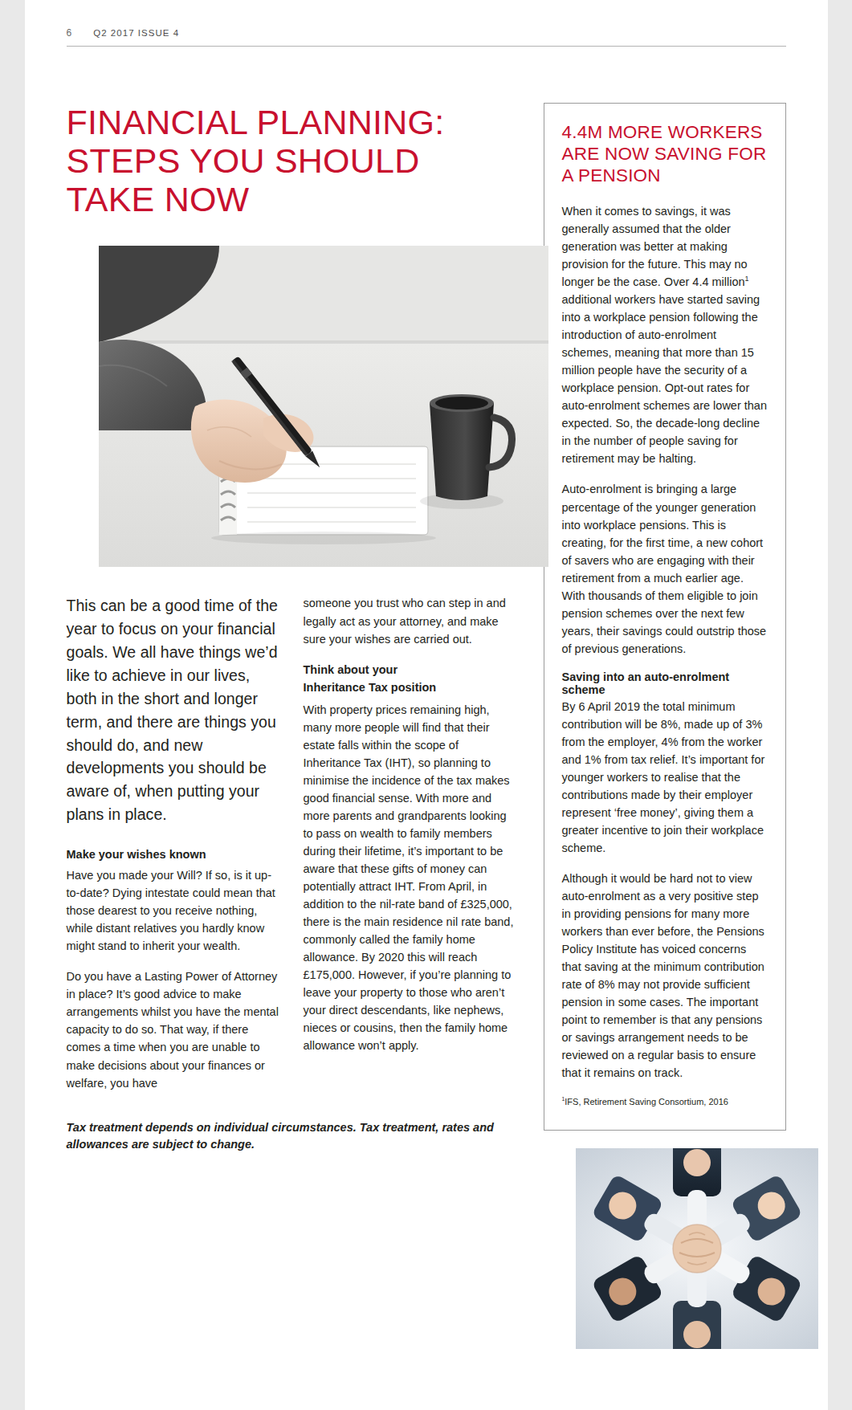6 Q2 2017 ISSUE 4
Financial planning:
steps you should
take now
This can be a good time of the year to focus on your financial goals. We all have things we’d like to achieve in our lives, both in the short and longer term, and there are things you should do, and new developments you should be aware of, when putting your plans in place.
Make your wishes known
Have you made your Will? If so, is it up-to-date? Dying intestate could mean that those dearest to you receive nothing, while distant relatives you hardly know might stand to inherit your wealth.
Do you have a Lasting Power of Attorney in place? It’s good advice to make arrangements whilst you have the mental capacity to do so. That way, if there comes a time when you are unable to make decisions about your finances or welfare, you have
someone you trust who can step in and legally act as your attorney, and make sure your wishes are carried out.
Think about your
Inheritance Tax position
With property prices remaining high, many more people will find that their estate falls within the scope of Inheritance Tax (IHT), so planning to minimise the incidence of the tax makes good financial sense. With more and more parents and grandparents looking to pass on wealth to family members during their lifetime, it’s important to be aware that these gifts of money can potentially attract IHT. From April, in addition to the nil-rate band of £325,000, there is the main residence nil rate band, commonly called the family home allowance. By 2020 this will reach £175,000. However, if you’re planning to leave your property to those who aren’t your direct descendants, like nephews, nieces or cousins, then the family home allowance won’t apply.
Tax treatment depends on individual circumstances. Tax treatment, rates and allowances are subject to change.
4.4m more workers are now saving for a pension
When it comes to savings, it was generally assumed that the older generation was better at making provision for the future. This may no longer be the case. Over 4.4 million1 additional workers have started saving into a workplace pension following the introduction of auto-enrolment schemes, meaning that more than 15 million people have the security of a workplace pension. Opt-out rates for auto-enrolment schemes are lower than expected. So, the decade-long decline in the number of people saving for retirement may be halting.
Auto-enrolment is bringing a large percentage of the younger generation into workplace pensions. This is creating, for the first time, a new cohort of savers who are engaging with their retirement from a much earlier age. With thousands of them eligible to join pension schemes over the next few years, their savings could outstrip those of previous generations.
Saving into an auto-enrolment scheme
By 6 April 2019 the total minimum contribution will be 8%, made up of 3% from the employer, 4% from the worker and 1% from tax relief. It’s important for younger workers to realise that the contributions made by their employer represent ‘free money’, giving them a greater incentive to join their workplace scheme.
Although it would be hard not to view auto-enrolment as a very positive step in providing pensions for many more workers than ever before, the Pensions Policy Institute has voiced concerns that saving at the minimum contribution rate of 8% may not provide sufficient pension in some cases. The important point to remember is that any pensions or savings arrangement needs to be reviewed on a regular basis to ensure that it remains on track.
1IFS, Retirement Saving Consortium, 2016